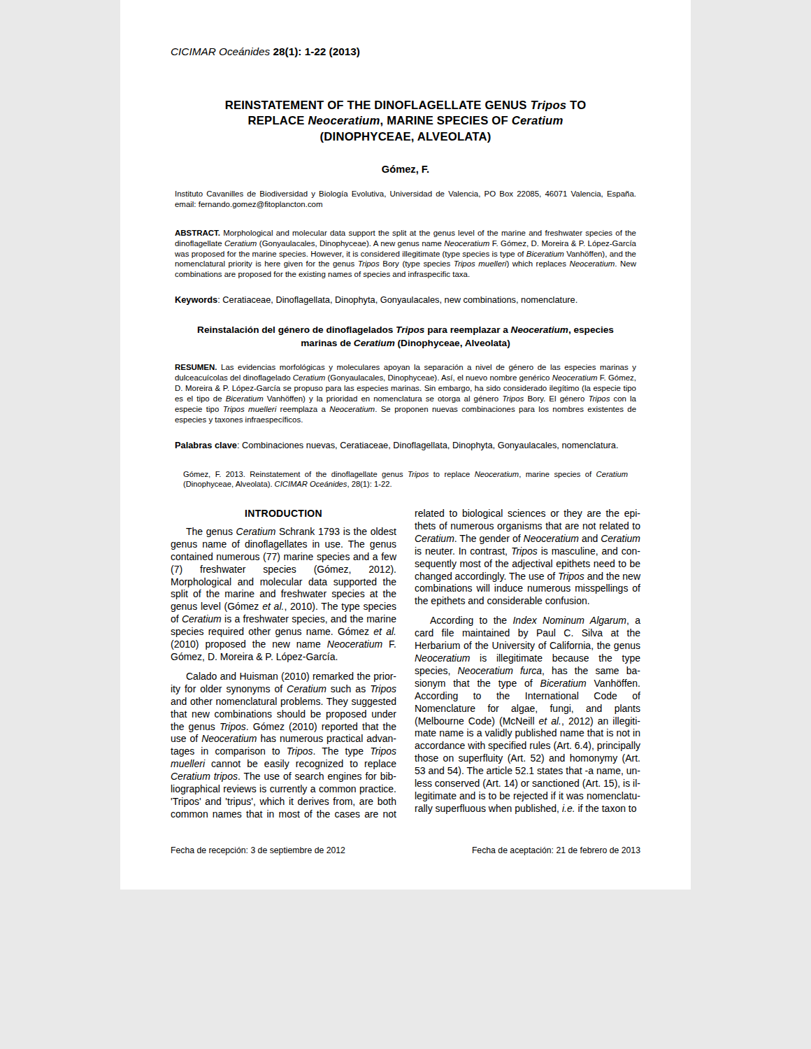CICIMAR Oceánides 28(1): 1-22 (2013)
REINSTATEMENT OF THE DINOFLAGELLATE GENUS Tripos TO
REPLACE Neoceratium, MARINE SPECIES OF Ceratium
(DINOPHYCEAE, ALVEOLATA)
Gómez, F.
Instituto Cavanilles de Biodiversidad y Biología Evolutiva, Universidad de Valencia, PO Box 22085, 46071 Valencia, España. email: fernando.gomez@fitoplancton.com
ABSTRACT. Morphological and molecular data support the split at the genus level of the marine and freshwater species of the dinoflagellate Ceratium (Gonyaulacales, Dinophyceae). A new genus name Neoceratium F. Gómez, D. Moreira & P. López-García was proposed for the marine species. However, it is considered illegitimate (type species is type of Biceratium Vanhöffen), and the nomenclatural priority is here given for the genus Tripos Bory (type species Tripos muelleri) which replaces Neoceratium. New combinations are proposed for the existing names of species and infraspecific taxa.
Keywords: Ceratiaceae, Dinoflagellata, Dinophyta, Gonyaulacales, new combinations, nomenclature.
Reinstalación del género de dinoflagelados Tripos para reemplazar a Neoceratium, especies marinas de Ceratium (Dinophyceae, Alveolata)
RESUMEN. Las evidencias morfológicas y moleculares apoyan la separación a nivel de género de las especies marinas y dulceacuícolas del dinoflagelado Ceratium (Gonyaulacales, Dinophyceae). Así, el nuevo nombre genérico Neoceratium F. Gómez, D. Moreira & P. López-García se propuso para las especies marinas. Sin embargo, ha sido considerado ilegítimo (la especie tipo es el tipo de Biceratium Vanhöffen) y la prioridad en nomenclatura se otorga al género Tripos Bory. El género Tripos con la especie tipo Tripos muelleri reemplaza a Neoceratium. Se proponen nuevas combinaciones para los nombres existentes de especies y taxones infraespecíficos.
Palabras clave: Combinaciones nuevas, Ceratiaceae, Dinoflagellata, Dinophyta, Gonyaulacales, nomenclatura.
Gómez, F. 2013. Reinstatement of the dinoflagellate genus Tripos to replace Neoceratium, marine species of Ceratium (Dinophyceae, Alveolata). CICIMAR Oceánides, 28(1): 1-22.
INTRODUCTION
The genus Ceratium Schrank 1793 is the oldest genus name of dinoflagellates in use. The genus contained numerous (77) marine species and a few (7) freshwater species (Gómez, 2012). Morphological and molecular data supported the split of the marine and freshwater species at the genus level (Gómez et al., 2010). The type species of Ceratium is a freshwater species, and the marine species required other genus name. Gómez et al. (2010) proposed the new name Neoceratium F. Gómez, D. Moreira & P. López-García.
Calado and Huisman (2010) remarked the priority for older synonyms of Ceratium such as Tripos and other nomenclatural problems. They suggested that new combinations should be proposed under the genus Tripos. Gómez (2010) reported that the use of Neoceratium has numerous practical advantages in comparison to Tripos. The type Tripos muelleri cannot be easily recognized to replace Ceratium tripos. The use of search engines for bibliographical reviews is currently a common practice. 'Tripos' and 'tripus', which it derives from, are both common names that in most of the cases are not related to biological sciences or they are the epithets of numerous organisms that are not related to Ceratium. The gender of Neoceratium and Ceratium is neuter. In contrast, Tripos is masculine, and consequently most of the adjectival epithets need to be changed accordingly. The use of Tripos and the new combinations will induce numerous misspellings of the epithets and considerable confusion.
According to the Index Nominum Algarum, a card file maintained by Paul C. Silva at the Herbarium of the University of California, the genus Neoceratium is illegitimate because the type species, Neoceratium furca, has the same basionym that the type of Biceratium Vanhöffen. According to the International Code of Nomenclature for algae, fungi, and plants (Melbourne Code) (McNeill et al., 2012) an illegitimate name is a validly published name that is not in accordance with specified rules (Art. 6.4), principally those on superfluity (Art. 52) and homonymy (Art. 53 and 54). The article 52.1 states that -a name, unless conserved (Art. 14) or sanctioned (Art. 15), is illegitimate and is to be rejected if it was nomenclaturally superfluous when published, i.e. if the taxon to
Fecha de recepción: 3 de septiembre de 2012 Fecha de aceptación: 21 de febrero de 2013